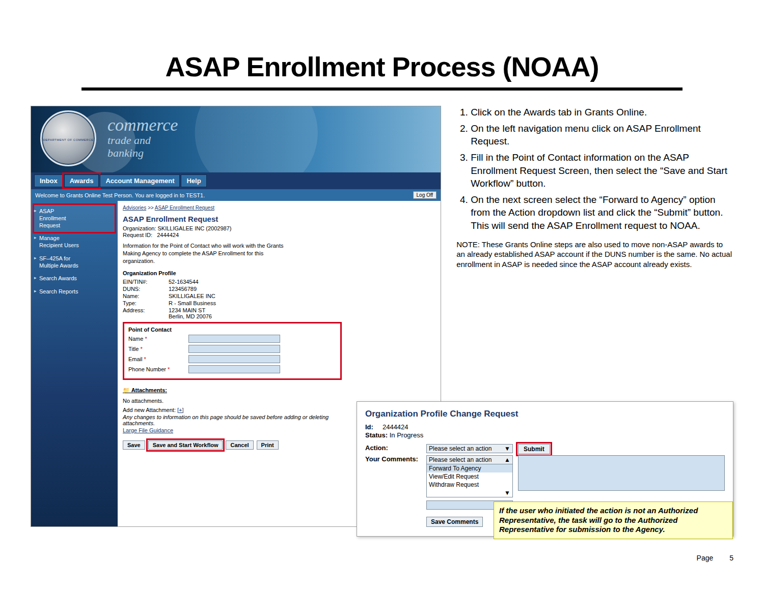ASAP Enrollment Process (NOAA)
commercetrade and
banking
Inbox
Awards
Account Management
Help
Welcome to Grants Online Test Person. You are logged in to TEST1. Log Off
ASAP
Enrollment
Request
Manage
Recipient Users
SF–425A for
Multiple Awards
Search Awards
Search Reports
Advisories >> ASAP Enrollment Request
ASAP Enrollment Request
Organization: SKILLIGALEE INC (2002987)
Request ID: 2444424
Information for the Point of Contact who will work with the Grants
Making Agency to complete the ASAP Enrollment for this
organization.
Organization Profile
| EIN/TIN#: | 52-1634544 |
| DUNS: | 123456789 |
| Name: | SKILLIGALEE INC |
| Type: | R - Small Business |
| Address: | 1234 MAIN ST Berlin, MD 20076 |
Point of Contact
Name *
Title *
Email *
Phone Number *
📁 Attachments:
No attachments.
Add new Attachment: [+]
Any changes to information on this page should be saved before adding or deleting
attachments.
Large File Guidance
Save Save and Start Workflow Cancel Print
Click on the Awards tab in Grants Online.
On the left navigation menu click on ASAP Enrollment Request.
Fill in the Point of Contact information on the ASAP Enrollment Request Screen, then select the “Save and Start Workflow” button.
On the next screen select the “Forward to Agency” option from the Action dropdown list and click the “Submit” button. This will send the ASAP Enrollment request to NOAA.
NOTE: These Grants Online steps are also used to move non-ASAP awards to an already established ASAP account if the DUNS number is the same. No actual enrollment in ASAP is needed since the ASAP account already exists.
Organization Profile Change Request
Id: 2444424
Status: In Progress
Action:
Please select an action▼
Submit
Your Comments:
Please select an action▲
Forward To Agency
View/Edit Request
Withdraw Request
▼
Save Comments
If the user who initiated the action is not an Authorized Representative, the task will go to the Authorized Representative for submission to the Agency.
Page 5